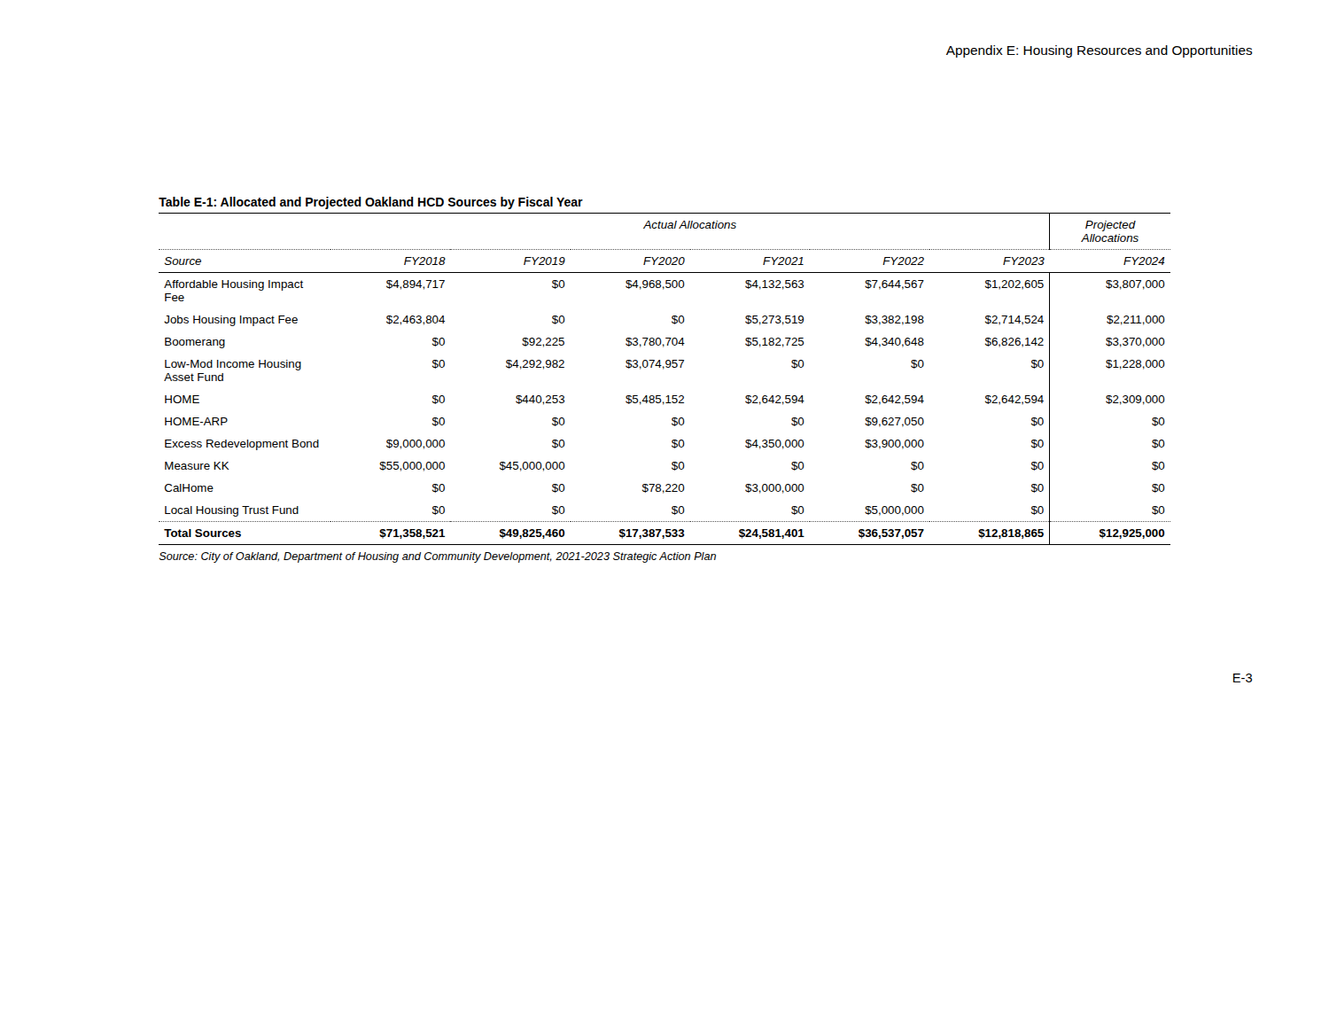Appendix E: Housing Resources and Opportunities
Table E-1: Allocated and Projected Oakland HCD Sources by Fiscal Year
| | Actual Allocations | Projected Allocations |
| --- | --- | --- |
| Source | FY2018 | FY2019 | FY2020 | FY2021 | FY2022 | FY2023 | FY2024 |
| Affordable Housing Impact Fee | $4,894,717 | $0 | $4,968,500 | $4,132,563 | $7,644,567 | $1,202,605 | $3,807,000 |
| Jobs Housing Impact Fee | $2,463,804 | $0 | $0 | $5,273,519 | $3,382,198 | $2,714,524 | $2,211,000 |
| Boomerang | $0 | $92,225 | $3,780,704 | $5,182,725 | $4,340,648 | $6,826,142 | $3,370,000 |
| Low-Mod Income Housing Asset Fund | $0 | $4,292,982 | $3,074,957 | $0 | $0 | $0 | $1,228,000 |
| HOME | $0 | $440,253 | $5,485,152 | $2,642,594 | $2,642,594 | $2,642,594 | $2,309,000 |
| HOME-ARP | $0 | $0 | $0 | $0 | $9,627,050 | $0 | $0 |
| Excess Redevelopment Bond | $9,000,000 | $0 | $0 | $4,350,000 | $3,900,000 | $0 | $0 |
| Measure KK | $55,000,000 | $45,000,000 | $0 | $0 | $0 | $0 | $0 |
| CalHome | $0 | $0 | $78,220 | $3,000,000 | $0 | $0 | $0 |
| Local Housing Trust Fund | $0 | $0 | $0 | $0 | $5,000,000 | $0 | $0 |
| Total Sources | $71,358,521 | $49,825,460 | $17,387,533 | $24,581,401 | $36,537,057 | $12,818,865 | $12,925,000 |
Source: City of Oakland, Department of Housing and Community Development, 2021-2023 Strategic Action Plan
E-3